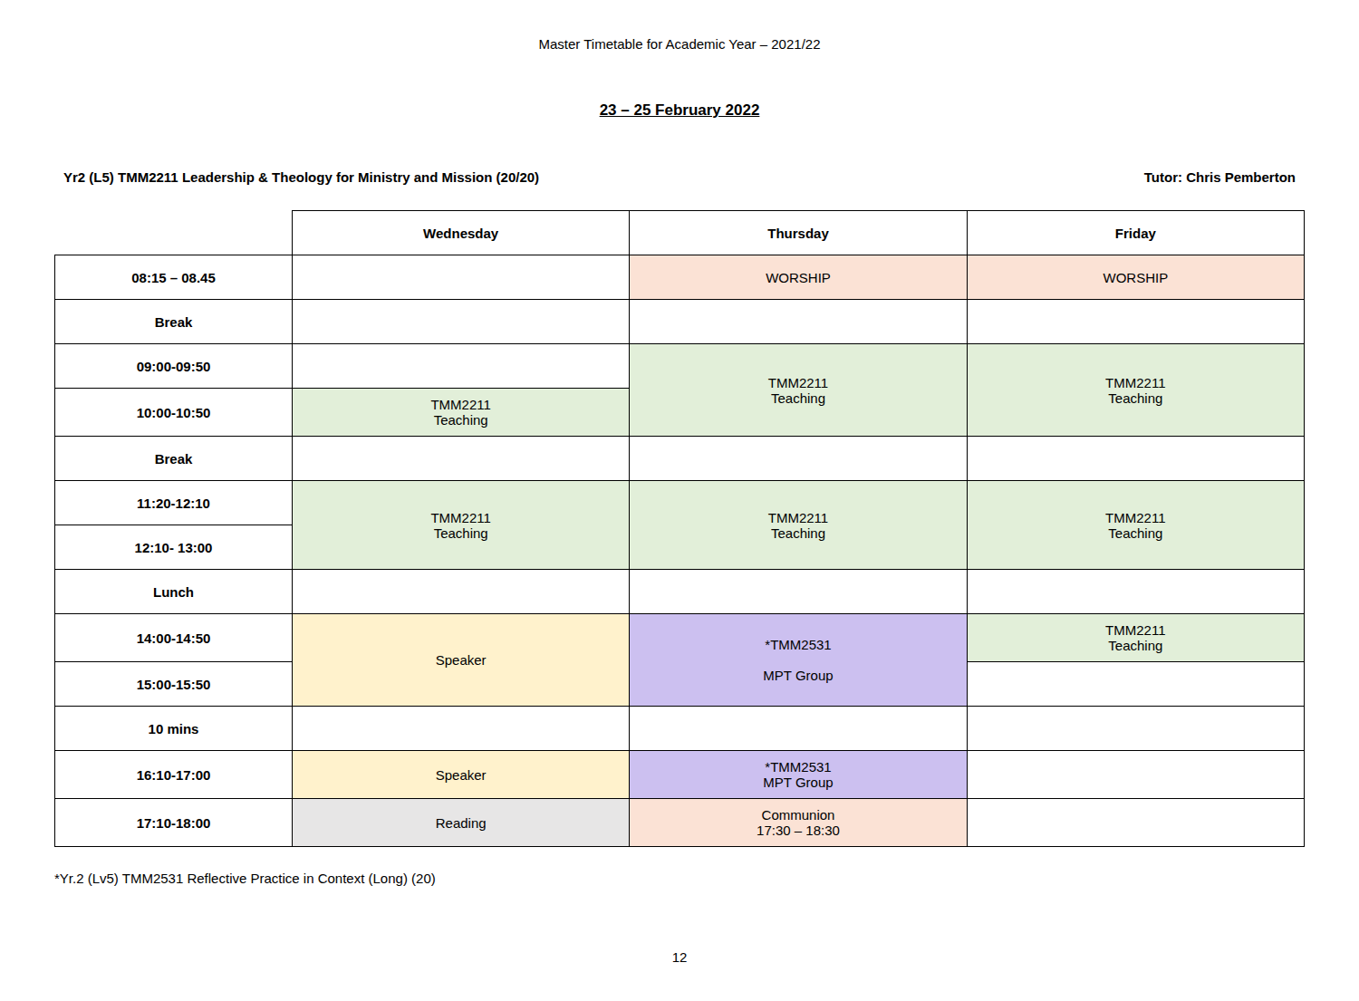Master Timetable for Academic Year – 2021/22
23 – 25 February 2022
Yr2 (L5) TMM2211 Leadership & Theology for Ministry and Mission (20/20) Tutor: Chris Pemberton
| | Wednesday | Thursday | Friday |
| 08:15 – 08.45 | | WORSHIP | WORSHIP |
| Break | | | |
| 09:00-09:50 | | TMM2211 Teaching | TMM2211 Teaching |
| 10:00-10:50 | TMM2211 Teaching |
| Break | | | |
| 11:20-12:10 | TMM2211 Teaching | TMM2211 Teaching | TMM2211 Teaching |
| 12:10- 13:00 |
| Lunch | | | |
| 14:00-14:50 | Speaker | *TMM2531 MPT Group | TMM2211 Teaching |
| 15:00-15:50 | |
| 10 mins | | | |
| 16:10-17:00 | Speaker | *TMM2531 MPT Group | |
| 17:10-18:00 | Reading | Communion 17:30 – 18:30 | |
*Yr.2 (Lv5) TMM2531 Reflective Practice in Context (Long) (20)
12